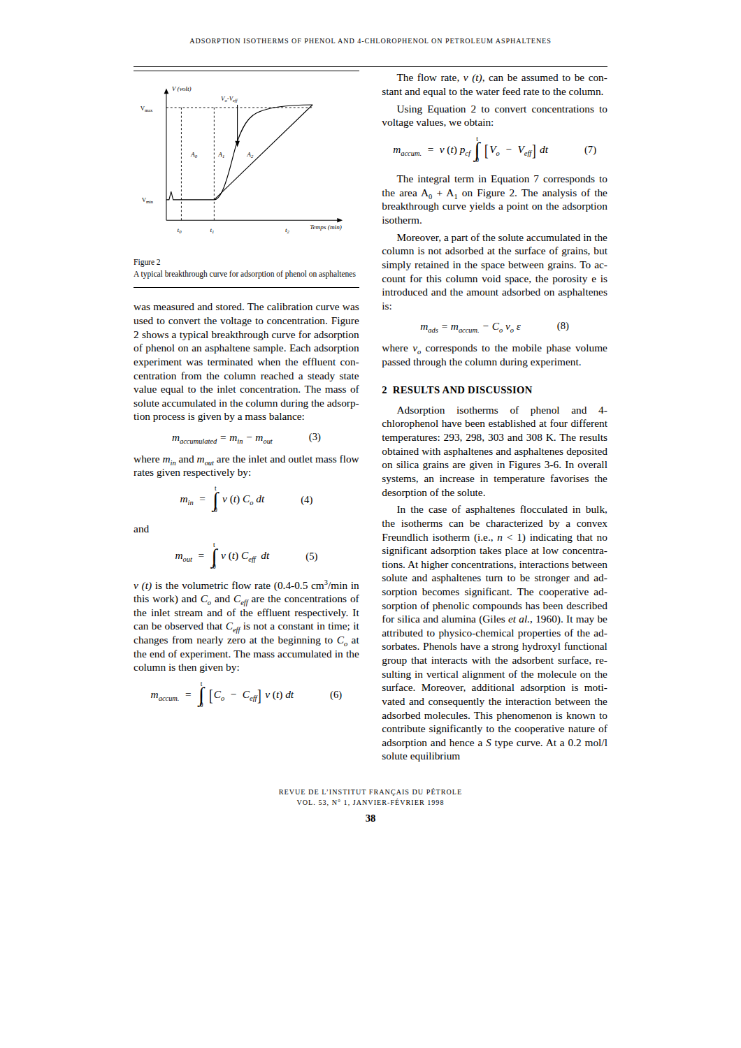Adsorption isotherms of phenol and 4-chlorophenol on petroleum asphaltenes
V (volt) Temps (min) Vmax Vmin Vo-Veff A0 A1 A2 t0 t1 t2
Figure 2 A typical breakthrough curve for adsorption of phenol on asphaltenes
was measured and stored. The calibration curve was used to convert the voltage to concentration. Figure 2 shows a typical breakthrough curve for adsorption of phenol on an asphaltene sample. Each adsorption experiment was terminated when the effluent concentration from the column reached a steady state value equal to the inlet concentration. The mass of solute accumulated in the column during the adsorption process is given by a mass balance:
maccumulated = min − mout (3)
where min and mout are the inlet and outlet mass flow rates given respectively by:
min = t∫0 ν (t) Co dt (4)
and
mout = t∫0 ν (t) Ceff dt (5)
ν (t) is the volumetric flow rate (0.4-0.5 cm3/min in this work) and Co and Ceff are the concentrations of the inlet stream and of the effluent respectively. It can be observed that Ceff is not a constant in time; it changes from nearly zero at the beginning to Co at the end of experiment. The mass accumulated in the column is then given by:
maccum. = t∫0 [Co − Ceff] ν (t) dt (6)
The flow rate, ν (t), can be assumed to be constant and equal to the water feed rate to the column.
Using Equation 2 to convert concentrations to voltage values, we obtain:
maccum. = ν (t) pcf t∫0 [Vo − Veff] dt (7)
The integral term in Equation 7 corresponds to the area A0 + A1 on Figure 2. The analysis of the breakthrough curve yields a point on the adsorption isotherm.
Moreover, a part of the solute accumulated in the column is not adsorbed at the surface of grains, but simply retained in the space between grains. To account for this column void space, the porosity e is introduced and the amount adsorbed on asphaltenes is:
mads = maccum. − Co νo ε (8)
where νo corresponds to the mobile phase volume passed through the column during experiment.
2 RESULTS AND DISCUSSION
Adsorption isotherms of phenol and 4-chlorophenol have been established at four different temperatures: 293, 298, 303 and 308 K. The results obtained with asphaltenes and asphaltenes deposited on silica grains are given in Figures 3-6. In overall systems, an increase in temperature favorises the desorption of the solute.
In the case of asphaltenes flocculated in bulk, the isotherms can be characterized by a convex Freundlich isotherm (i.e., n < 1) indicating that no significant adsorption takes place at low concentrations. At higher concentrations, interactions between solute and asphaltenes turn to be stronger and adsorption becomes significant. The cooperative adsorption of phenolic compounds has been described for silica and alumina (Giles et al., 1960). It may be attributed to physico-chemical properties of the adsorbates. Phenols have a strong hydroxyl functional group that interacts with the adsorbent surface, resulting in vertical alignment of the molecule on the surface. Moreover, additional adsorption is motivated and consequently the interaction between the adsorbed molecules. This phenomenon is known to contribute significantly to the cooperative nature of adsorption and hence a S type curve. At a 0.2 mol/l solute equilibrium
REVUE DE L’INSTITUT FRANÇAIS DU PÉTROLE
VOL. 53, N° 1, JANVIER-FÉVRIER 1998
38